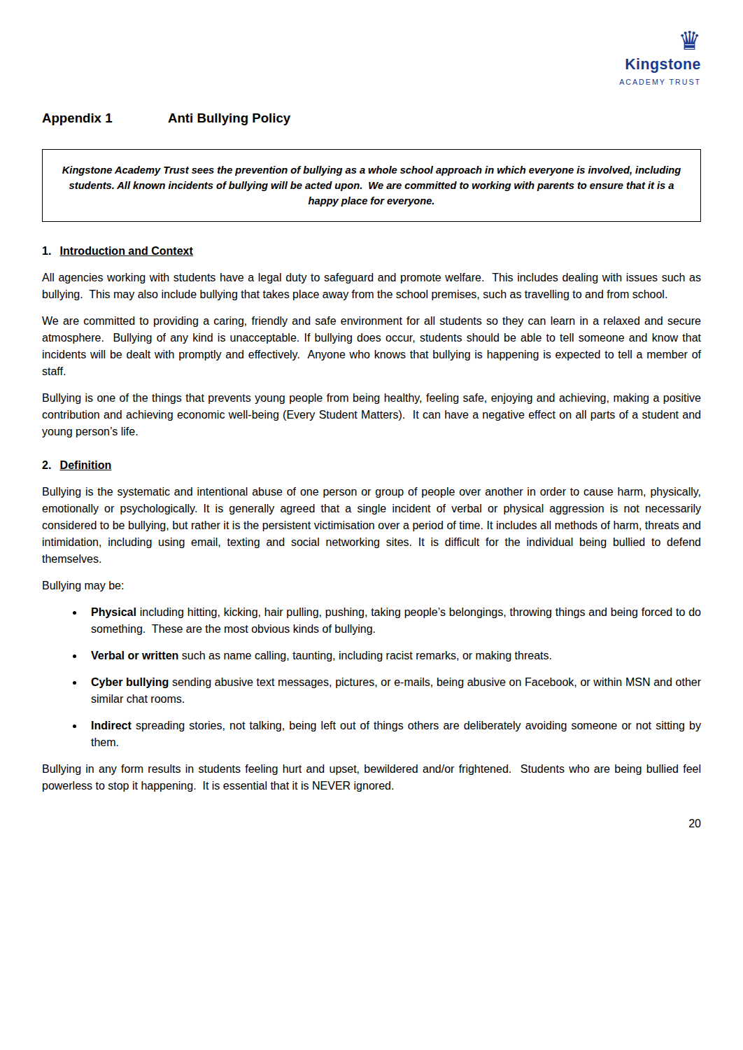♛
Kingstone
ACADEMY TRUST
Appendix 1 Anti Bullying Policy
Kingstone Academy Trust sees the prevention of bullying as a whole school approach in which everyone is involved, including students. All known incidents of bullying will be acted upon. We are committed to working with parents to ensure that it is a happy place for everyone.
1. Introduction and Context
All agencies working with students have a legal duty to safeguard and promote welfare. This includes dealing with issues such as bullying. This may also include bullying that takes place away from the school premises, such as travelling to and from school.
We are committed to providing a caring, friendly and safe environment for all students so they can learn in a relaxed and secure atmosphere. Bullying of any kind is unacceptable. If bullying does occur, students should be able to tell someone and know that incidents will be dealt with promptly and effectively. Anyone who knows that bullying is happening is expected to tell a member of staff.
Bullying is one of the things that prevents young people from being healthy, feeling safe, enjoying and achieving, making a positive contribution and achieving economic well-being (Every Student Matters). It can have a negative effect on all parts of a student and young person’s life.
2. Definition
Bullying is the systematic and intentional abuse of one person or group of people over another in order to cause harm, physically, emotionally or psychologically. It is generally agreed that a single incident of verbal or physical aggression is not necessarily considered to be bullying, but rather it is the persistent victimisation over a period of time. It includes all methods of harm, threats and intimidation, including using email, texting and social networking sites. It is difficult for the individual being bullied to defend themselves.
Bullying may be:
Physical including hitting, kicking, hair pulling, pushing, taking people’s belongings, throwing things and being forced to do something. These are the most obvious kinds of bullying.
Verbal or written such as name calling, taunting, including racist remarks, or making threats.
Cyber bullying sending abusive text messages, pictures, or e-mails, being abusive on Facebook, or within MSN and other similar chat rooms.
Indirect spreading stories, not talking, being left out of things others are deliberately avoiding someone or not sitting by them.
Bullying in any form results in students feeling hurt and upset, bewildered and/or frightened. Students who are being bullied feel powerless to stop it happening. It is essential that it is NEVER ignored.
20